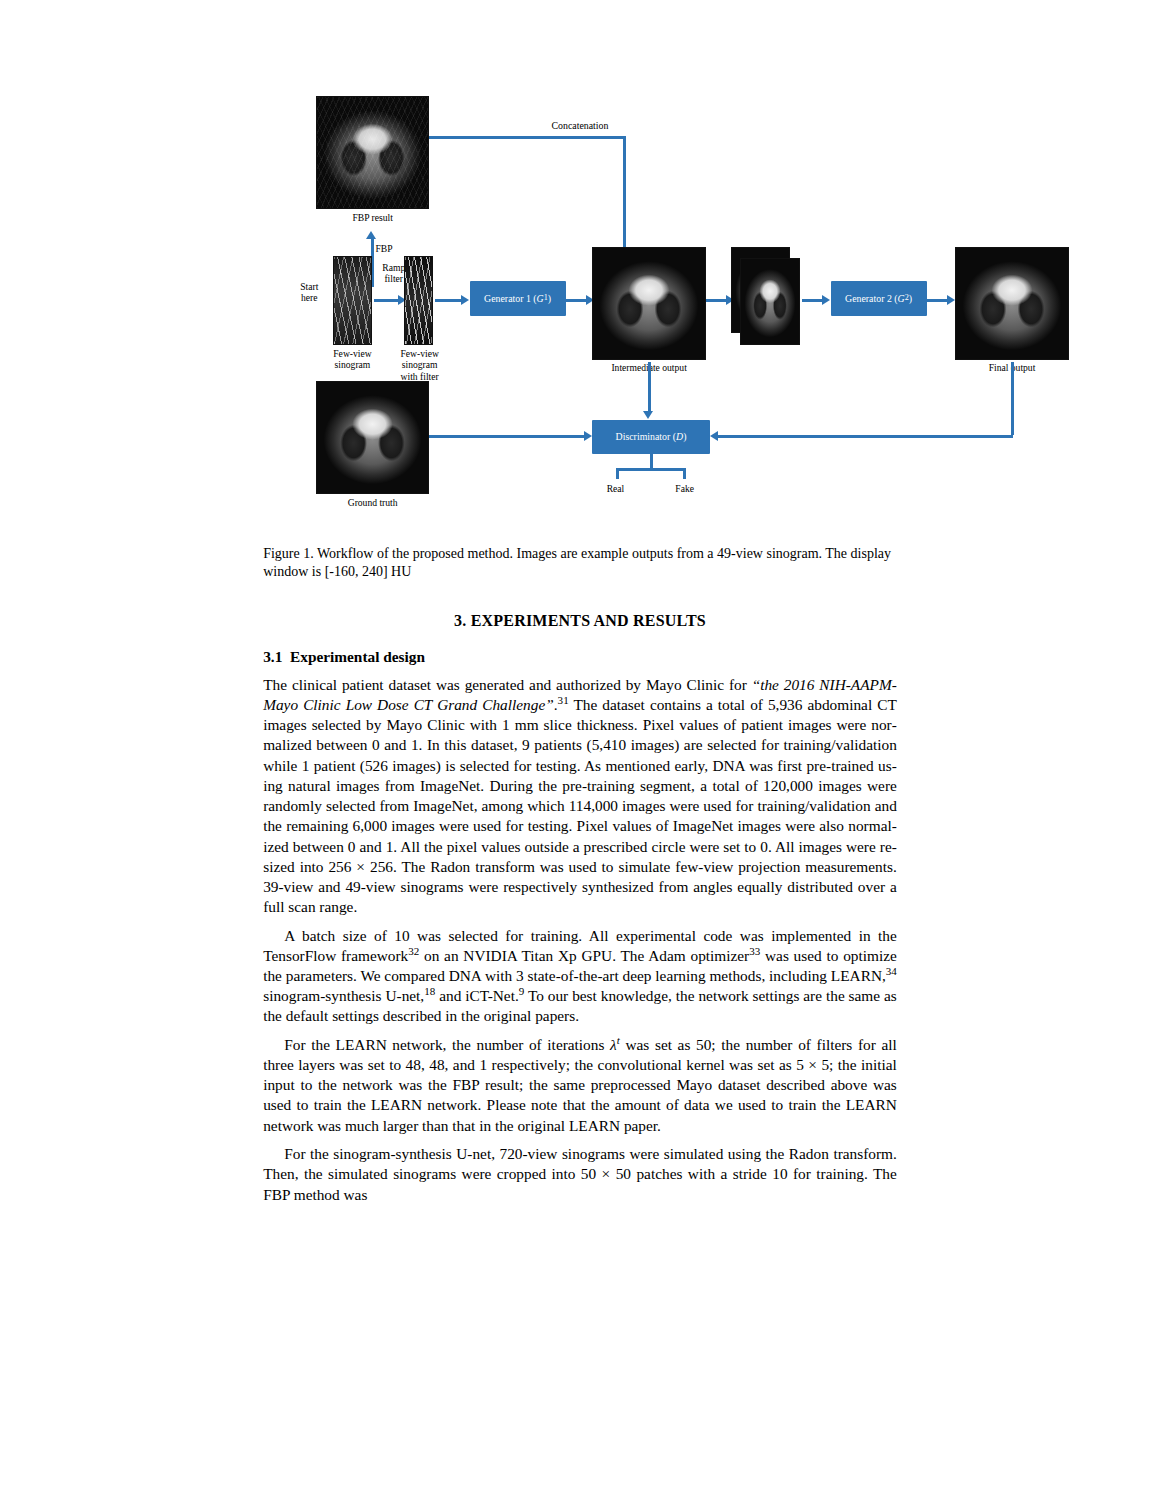FBP result
Concatenation
FBP
Start
here
Few-view
sinogram
Ramp
filter
Few-view
sinogram
with filter
Generator 1 (G1)
Intermediate output
Generator 2 (G2)
Final output
Ground truth
Discriminator (D)
Real
Fake
Figure 1. Workflow of the proposed method. Images are example outputs from a 49-view sinogram. The display window is [-160, 240] HU
3. EXPERIMENTS AND RESULTS
3.1 Experimental design
The clinical patient dataset was generated and authorized by Mayo Clinic for “the 2016 NIH-AAPM-Mayo Clinic Low Dose CT Grand Challenge”.31 The dataset contains a total of 5,936 abdominal CT images selected by Mayo Clinic with 1 mm slice thickness. Pixel values of patient images were normalized between 0 and 1. In this dataset, 9 patients (5,410 images) are selected for training/validation while 1 patient (526 images) is selected for testing. As mentioned early, DNA was first pre-trained using natural images from ImageNet. During the pre-training segment, a total of 120,000 images were randomly selected from ImageNet, among which 114,000 images were used for training/validation and the remaining 6,000 images were used for testing. Pixel values of ImageNet images were also normalized between 0 and 1. All the pixel values outside a prescribed circle were set to 0. All images were resized into 256 × 256. The Radon transform was used to simulate few-view projection measurements. 39-view and 49-view sinograms were respectively synthesized from angles equally distributed over a full scan range.
A batch size of 10 was selected for training. All experimental code was implemented in the TensorFlow framework32 on an NVIDIA Titan Xp GPU. The Adam optimizer33 was used to optimize the parameters. We compared DNA with 3 state-of-the-art deep learning methods, including LEARN,34 sinogram-synthesis U-net,18 and iCT-Net.9 To our best knowledge, the network settings are the same as the default settings described in the original papers.
For the LEARN network, the number of iterations λt was set as 50; the number of filters for all three layers was set to 48, 48, and 1 respectively; the convolutional kernel was set as 5 × 5; the initial input to the network was the FBP result; the same preprocessed Mayo dataset described above was used to train the LEARN network. Please note that the amount of data we used to train the LEARN network was much larger than that in the original LEARN paper.
For the sinogram-synthesis U-net, 720-view sinograms were simulated using the Radon transform. Then, the simulated sinograms were cropped into 50 × 50 patches with a stride 10 for training. The FBP method was